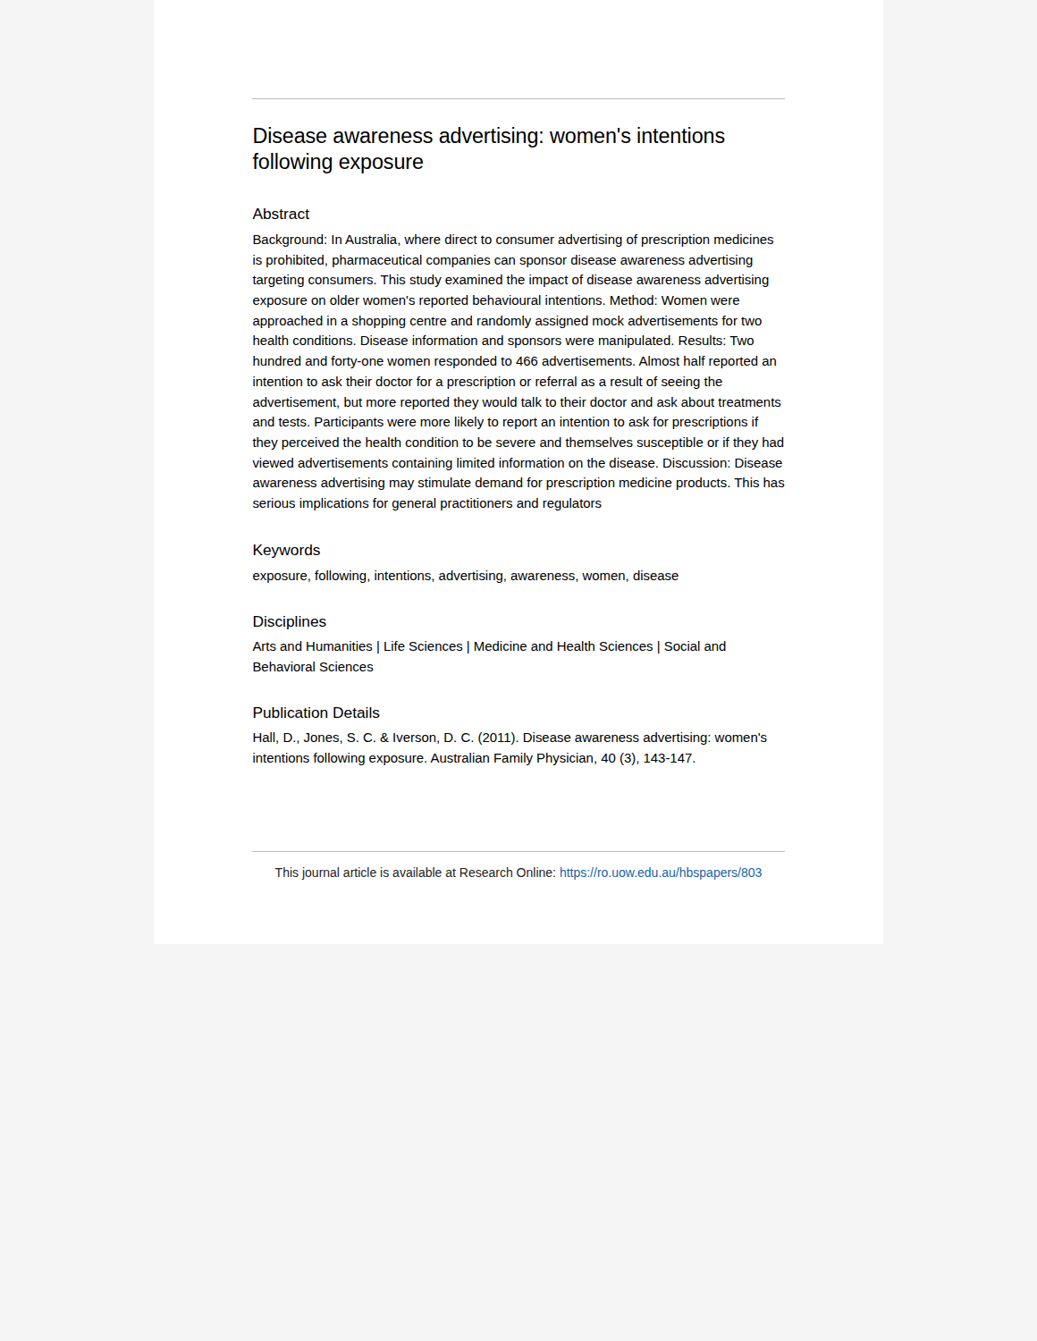Disease awareness advertising: women's intentions following exposure
Abstract
Background: In Australia, where direct to consumer advertising of prescription medicines is prohibited, pharmaceutical companies can sponsor disease awareness advertising targeting consumers. This study examined the impact of disease awareness advertising exposure on older women's reported behavioural intentions. Method: Women were approached in a shopping centre and randomly assigned mock advertisements for two health conditions. Disease information and sponsors were manipulated. Results: Two hundred and forty-one women responded to 466 advertisements. Almost half reported an intention to ask their doctor for a prescription or referral as a result of seeing the advertisement, but more reported they would talk to their doctor and ask about treatments and tests. Participants were more likely to report an intention to ask for prescriptions if they perceived the health condition to be severe and themselves susceptible or if they had viewed advertisements containing limited information on the disease. Discussion: Disease awareness advertising may stimulate demand for prescription medicine products. This has serious implications for general practitioners and regulators
Keywords
exposure, following, intentions, advertising, awareness, women, disease
Disciplines
Arts and Humanities | Life Sciences | Medicine and Health Sciences | Social and Behavioral Sciences
Publication Details
Hall, D., Jones, S. C. & Iverson, D. C. (2011). Disease awareness advertising: women's intentions following exposure. Australian Family Physician, 40 (3), 143-147.
This journal article is available at Research Online: https://ro.uow.edu.au/hbspapers/803